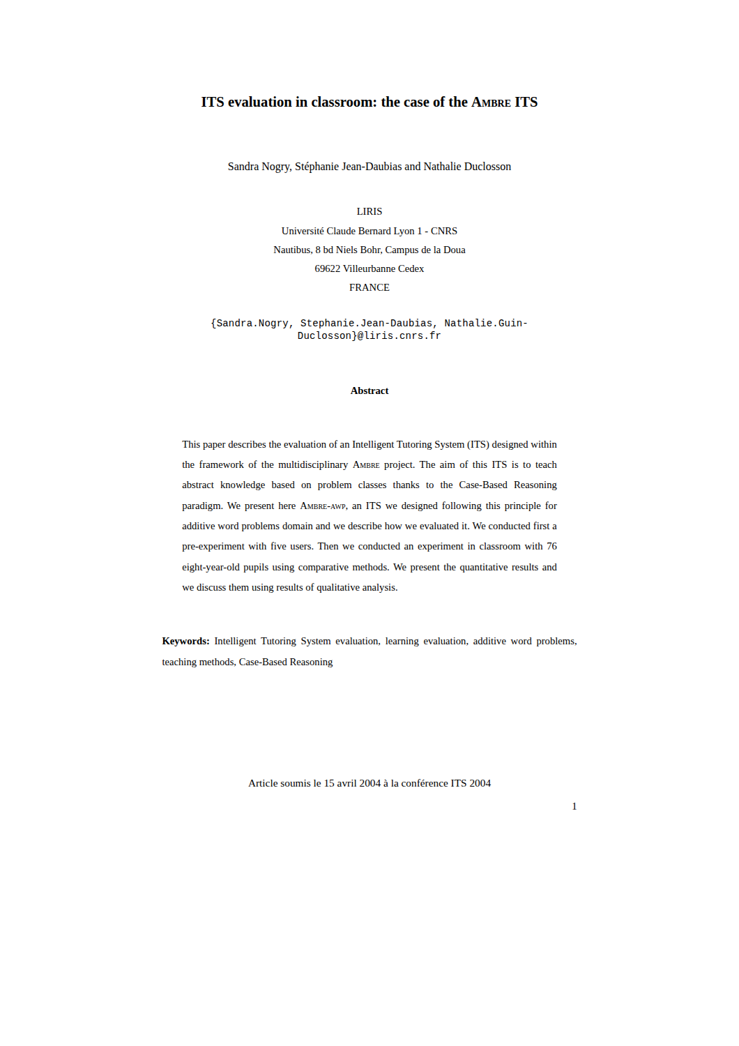ITS evaluation in classroom: the case of the Ambre ITS
Sandra Nogry, Stéphanie Jean-Daubias and Nathalie Duclosson
LIRIS Université Claude Bernard Lyon 1 - CNRS Nautibus, 8 bd Niels Bohr, Campus de la Doua 69622 Villeurbanne Cedex FRANCE
{Sandra.Nogry, Stephanie.Jean-Daubias, Nathalie.Guin-Duclosson}@liris.cnrs.fr
Abstract
This paper describes the evaluation of an Intelligent Tutoring System (ITS) designed within the framework of the multidisciplinary Ambre project. The aim of this ITS is to teach abstract knowledge based on problem classes thanks to the Case-Based Reasoning paradigm. We present here Ambre-awp, an ITS we designed following this principle for additive word problems domain and we describe how we evaluated it. We conducted first a pre-experiment with five users. Then we conducted an experiment in classroom with 76 eight-year-old pupils using comparative methods. We present the quantitative results and we discuss them using results of qualitative analysis.
Keywords: Intelligent Tutoring System evaluation, learning evaluation, additive word problems, teaching methods, Case-Based Reasoning
Article soumis le 15 avril 2004 à la conférence ITS 2004
1